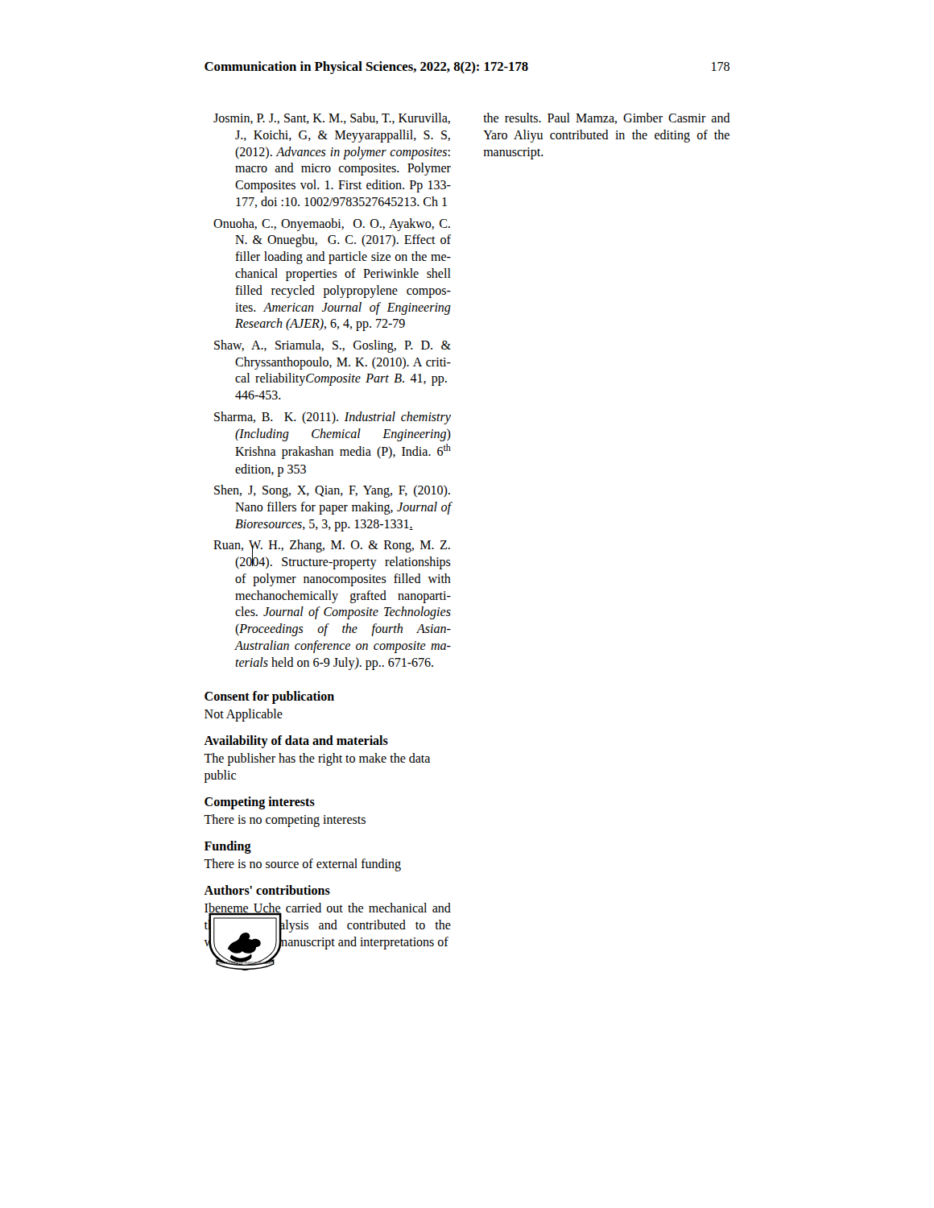Communication in Physical Sciences, 2022, 8(2): 172-178 178
Josmin, P. J., Sant, K. M., Sabu, T., Kuruvilla, J., Koichi, G, & Meyyarappallil, S. S, (2012). Advances in polymer composites: macro and micro composites. Polymer Composites vol. 1. First edition. Pp 133-177, doi :10. 1002/9783527645213. Ch 1
Onuoha, C., Onyemaobi, O. O., Ayakwo, C. N. & Onuegbu, G. C. (2017). Effect of filler loading and particle size on the mechanical properties of Periwinkle shell filled recycled polypropylene composites. American Journal of Engineering Research (AJER), 6, 4, pp. 72-79
Shaw, A., Sriamula, S., Gosling, P. D. & Chryssanthopoulo, M. K. (2010). A critical reliabilityComposite Part B. 41, pp. 446-453.
Sharma, B. K. (2011). Industrial chemistry (Including Chemical Engineering) Krishna prakashan media (P), India. 6th edition, p 353
Shen, J, Song, X, Qian, F, Yang, F, (2010). Nano fillers for paper making, Journal of Bioresources, 5, 3, pp. 1328-1331.
Ruan, W. H., Zhang, M. O. & Rong, M. Z. (2004). Structure-property relationships of polymer nanocomposites filled with mechanochemically grafted nanoparticles. Journal of Composite Technologies (Proceedings of the fourth Asian-Australian conference on composite materials held on 6-9 July). pp.. 671-676.
Consent for publication
Not Applicable
Availability of data and materials
The publisher has the right to make the data public
Competing interests
There is no competing interests
Funding
There is no source of external funding
Authors' contributions
Ibeneme Uche carried out the mechanical and the FTIR analysis and contributed to the writing of the manuscript and interpretations of
the results. Paul Mamza, Gimber Casmir and Yaro Aliyu contributed in the editing of the manuscript.
UNIVERSITY OF PORT HARCOURT